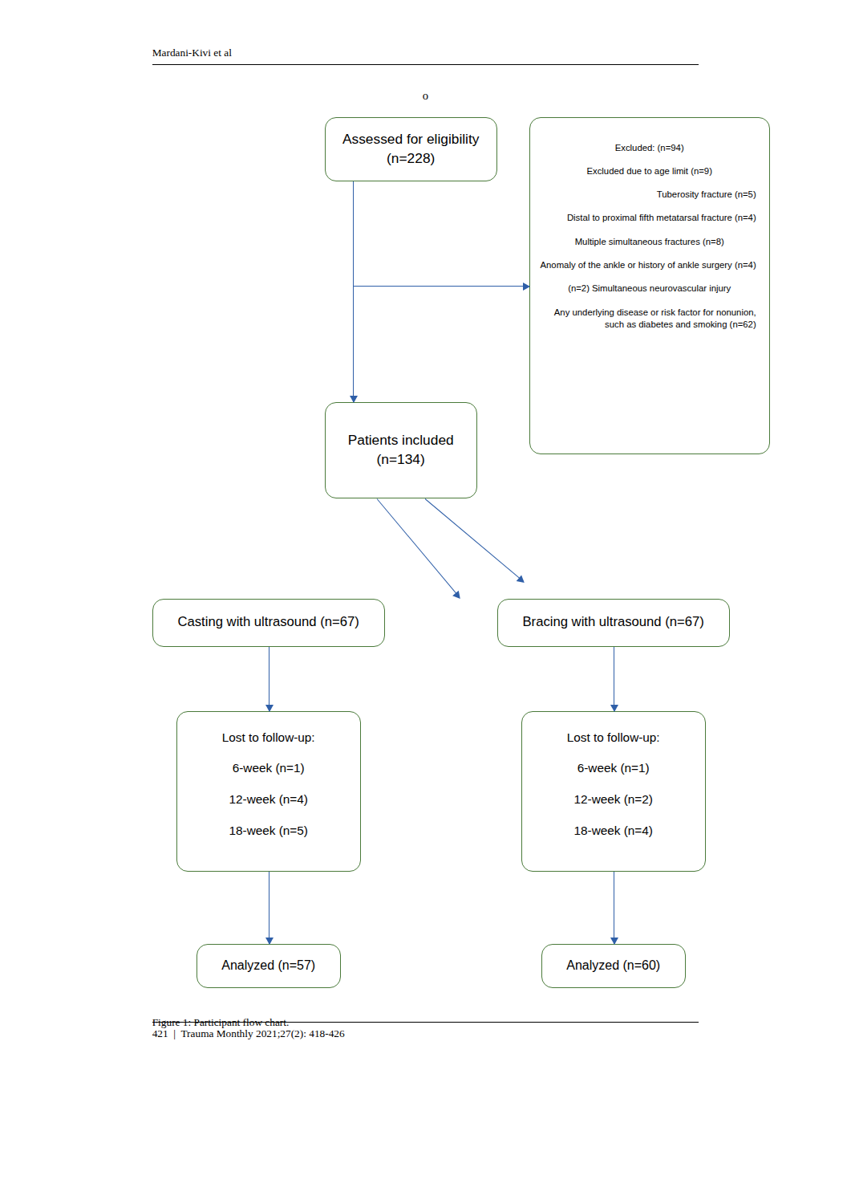Mardani-Kivi et al
o
Assessed for eligibility
(n=228)
Excluded: (n=94)
Excluded due to age limit (n=9)
Tuberosity fracture (n=5)
Distal to proximal fifth metatarsal fracture (n=4)
Multiple simultaneous fractures (n=8)
Anomaly of the ankle or history of ankle surgery (n=4)
(n=2) Simultaneous neurovascular injury
Any underlying disease or risk factor for nonunion, such as diabetes and smoking (n=62)
Patients included
(n=134)
Casting with ultrasound (n=67)
Bracing with ultrasound (n=67)
Lost to follow-up:
6-week (n=1)
12-week (n=4)
18-week (n=5)
Lost to follow-up:
6-week (n=1)
12-week (n=2)
18-week (n=4)
Analyzed (n=57)
Analyzed (n=60)
Figure 1: Participant flow chart.
421 | Trauma Monthly 2021;27(2): 418-426